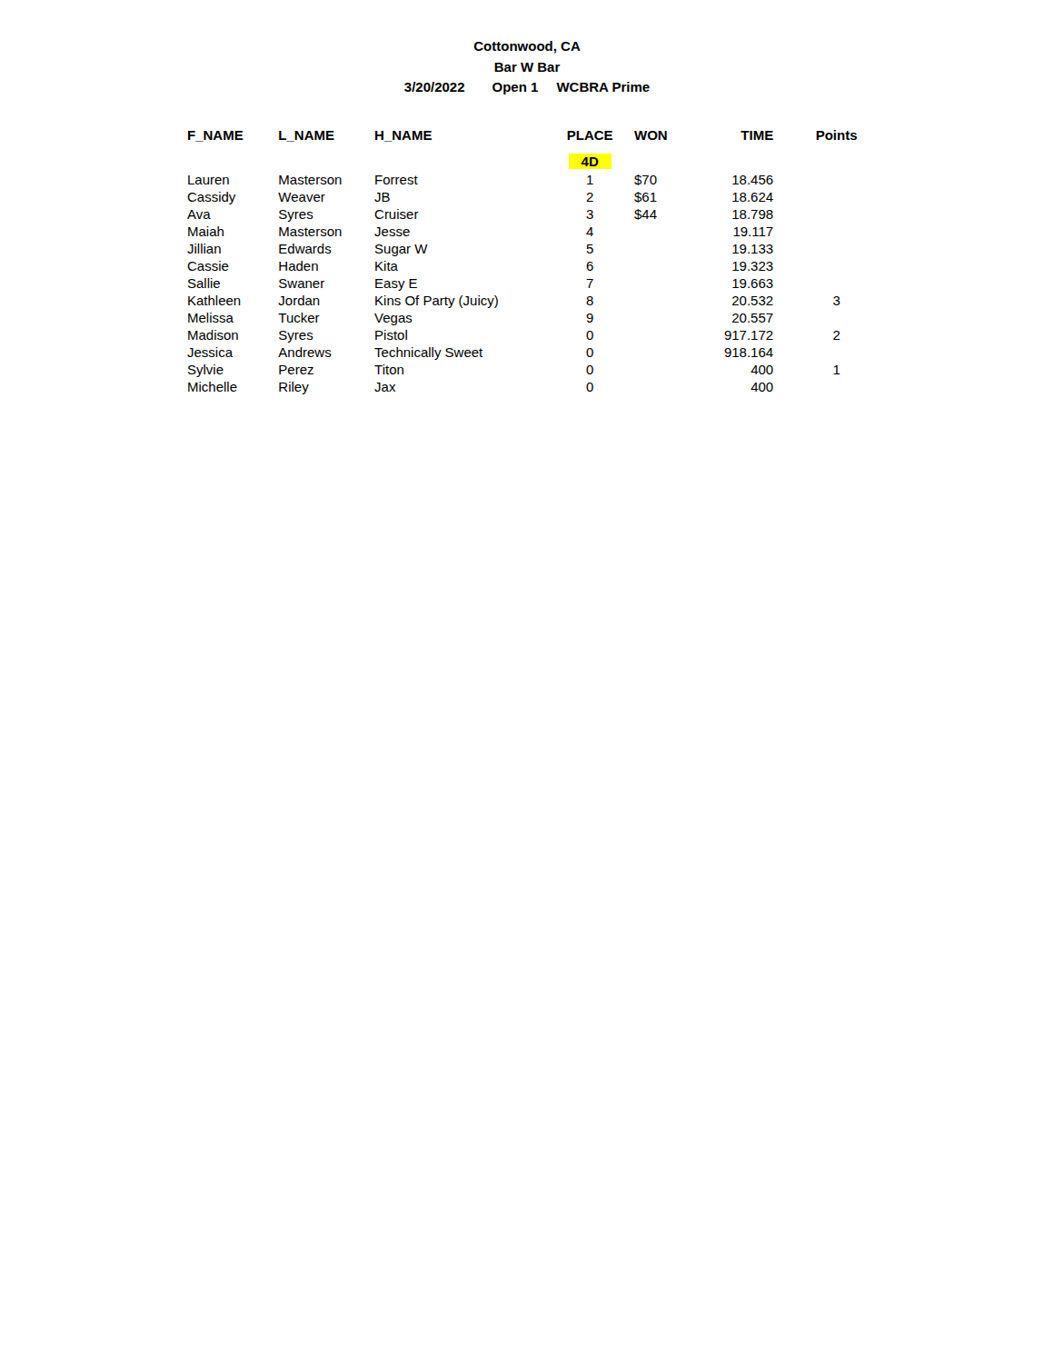Cottonwood, CA
Bar W Bar
3/20/2022 Open 1 WCBRA Prime
| F_NAME | L_NAME | H_NAME | PLACE | WON | TIME | Points |
| --- | --- | --- | --- | --- | --- | --- |
| | | | 4D | | | |
| Lauren | Masterson | Forrest | 1 | $70 | 18.456 | |
| Cassidy | Weaver | JB | 2 | $61 | 18.624 | |
| Ava | Syres | Cruiser | 3 | $44 | 18.798 | |
| Maiah | Masterson | Jesse | 4 | | 19.117 | |
| Jillian | Edwards | Sugar W | 5 | | 19.133 | |
| Cassie | Haden | Kita | 6 | | 19.323 | |
| Sallie | Swaner | Easy E | 7 | | 19.663 | |
| Kathleen | Jordan | Kins Of Party (Juicy) | 8 | | 20.532 | 3 |
| Melissa | Tucker | Vegas | 9 | | 20.557 | |
| Madison | Syres | Pistol | 0 | | 917.172 | 2 |
| Jessica | Andrews | Technically Sweet | 0 | | 918.164 | |
| Sylvie | Perez | Titon | 0 | | 400 | 1 |
| Michelle | Riley | Jax | 0 | | 400 | |